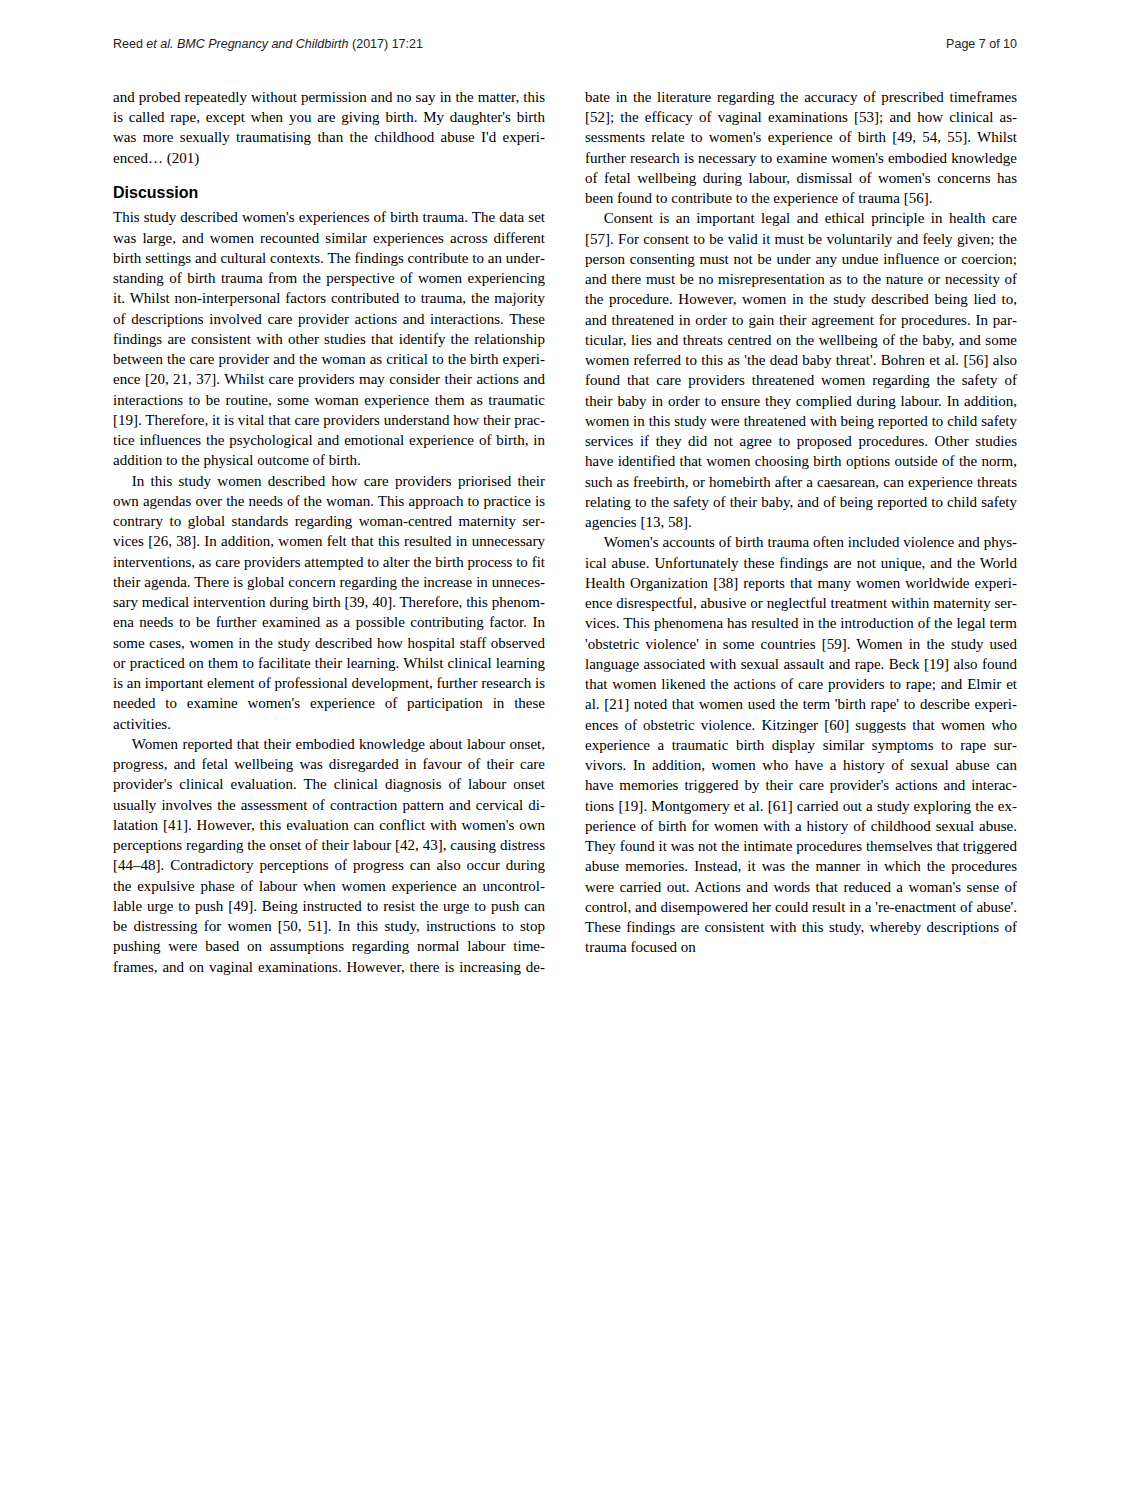Reed et al. BMC Pregnancy and Childbirth (2017) 17:21
Page 7 of 10
and probed repeatedly without permission and no say in the matter, this is called rape, except when you are giving birth. My daughter's birth was more sexually traumatising than the childhood abuse I'd experienced… (201)
Discussion
This study described women's experiences of birth trauma. The data set was large, and women recounted similar experiences across different birth settings and cultural contexts. The findings contribute to an understanding of birth trauma from the perspective of women experiencing it. Whilst non-interpersonal factors contributed to trauma, the majority of descriptions involved care provider actions and interactions. These findings are consistent with other studies that identify the relationship between the care provider and the woman as critical to the birth experience [20, 21, 37]. Whilst care providers may consider their actions and interactions to be routine, some woman experience them as traumatic [19]. Therefore, it is vital that care providers understand how their practice influences the psychological and emotional experience of birth, in addition to the physical outcome of birth.
In this study women described how care providers priorised their own agendas over the needs of the woman. This approach to practice is contrary to global standards regarding woman-centred maternity services [26, 38]. In addition, women felt that this resulted in unnecessary interventions, as care providers attempted to alter the birth process to fit their agenda. There is global concern regarding the increase in unnecessary medical intervention during birth [39, 40]. Therefore, this phenomena needs to be further examined as a possible contributing factor. In some cases, women in the study described how hospital staff observed or practiced on them to facilitate their learning. Whilst clinical learning is an important element of professional development, further research is needed to examine women's experience of participation in these activities.
Women reported that their embodied knowledge about labour onset, progress, and fetal wellbeing was disregarded in favour of their care provider's clinical evaluation. The clinical diagnosis of labour onset usually involves the assessment of contraction pattern and cervical dilatation [41]. However, this evaluation can conflict with women's own perceptions regarding the onset of their labour [42, 43], causing distress [44–48]. Contradictory perceptions of progress can also occur during the expulsive phase of labour when women experience an uncontrollable urge to push [49]. Being instructed to resist the urge to push can be distressing for women [50, 51]. In this study, instructions to stop pushing were based on assumptions regarding normal labour timeframes, and on vaginal examinations. However, there is increasing debate in the literature regarding the accuracy of prescribed timeframes [52]; the efficacy of vaginal examinations [53]; and how clinical assessments relate to women's experience of birth [49, 54, 55]. Whilst further research is necessary to examine women's embodied knowledge of fetal wellbeing during labour, dismissal of women's concerns has been found to contribute to the experience of trauma [56].
Consent is an important legal and ethical principle in health care [57]. For consent to be valid it must be voluntarily and feely given; the person consenting must not be under any undue influence or coercion; and there must be no misrepresentation as to the nature or necessity of the procedure. However, women in the study described being lied to, and threatened in order to gain their agreement for procedures. In particular, lies and threats centred on the wellbeing of the baby, and some women referred to this as 'the dead baby threat'. Bohren et al. [56] also found that care providers threatened women regarding the safety of their baby in order to ensure they complied during labour. In addition, women in this study were threatened with being reported to child safety services if they did not agree to proposed procedures. Other studies have identified that women choosing birth options outside of the norm, such as freebirth, or homebirth after a caesarean, can experience threats relating to the safety of their baby, and of being reported to child safety agencies [13, 58].
Women's accounts of birth trauma often included violence and physical abuse. Unfortunately these findings are not unique, and the World Health Organization [38] reports that many women worldwide experience disrespectful, abusive or neglectful treatment within maternity services. This phenomena has resulted in the introduction of the legal term 'obstetric violence' in some countries [59]. Women in the study used language associated with sexual assault and rape. Beck [19] also found that women likened the actions of care providers to rape; and Elmir et al. [21] noted that women used the term 'birth rape' to describe experiences of obstetric violence. Kitzinger [60] suggests that women who experience a traumatic birth display similar symptoms to rape survivors. In addition, women who have a history of sexual abuse can have memories triggered by their care provider's actions and interactions [19]. Montgomery et al. [61] carried out a study exploring the experience of birth for women with a history of childhood sexual abuse. They found it was not the intimate procedures themselves that triggered abuse memories. Instead, it was the manner in which the procedures were carried out. Actions and words that reduced a woman's sense of control, and disempowered her could result in a 're-enactment of abuse'. These findings are consistent with this study, whereby descriptions of trauma focused on